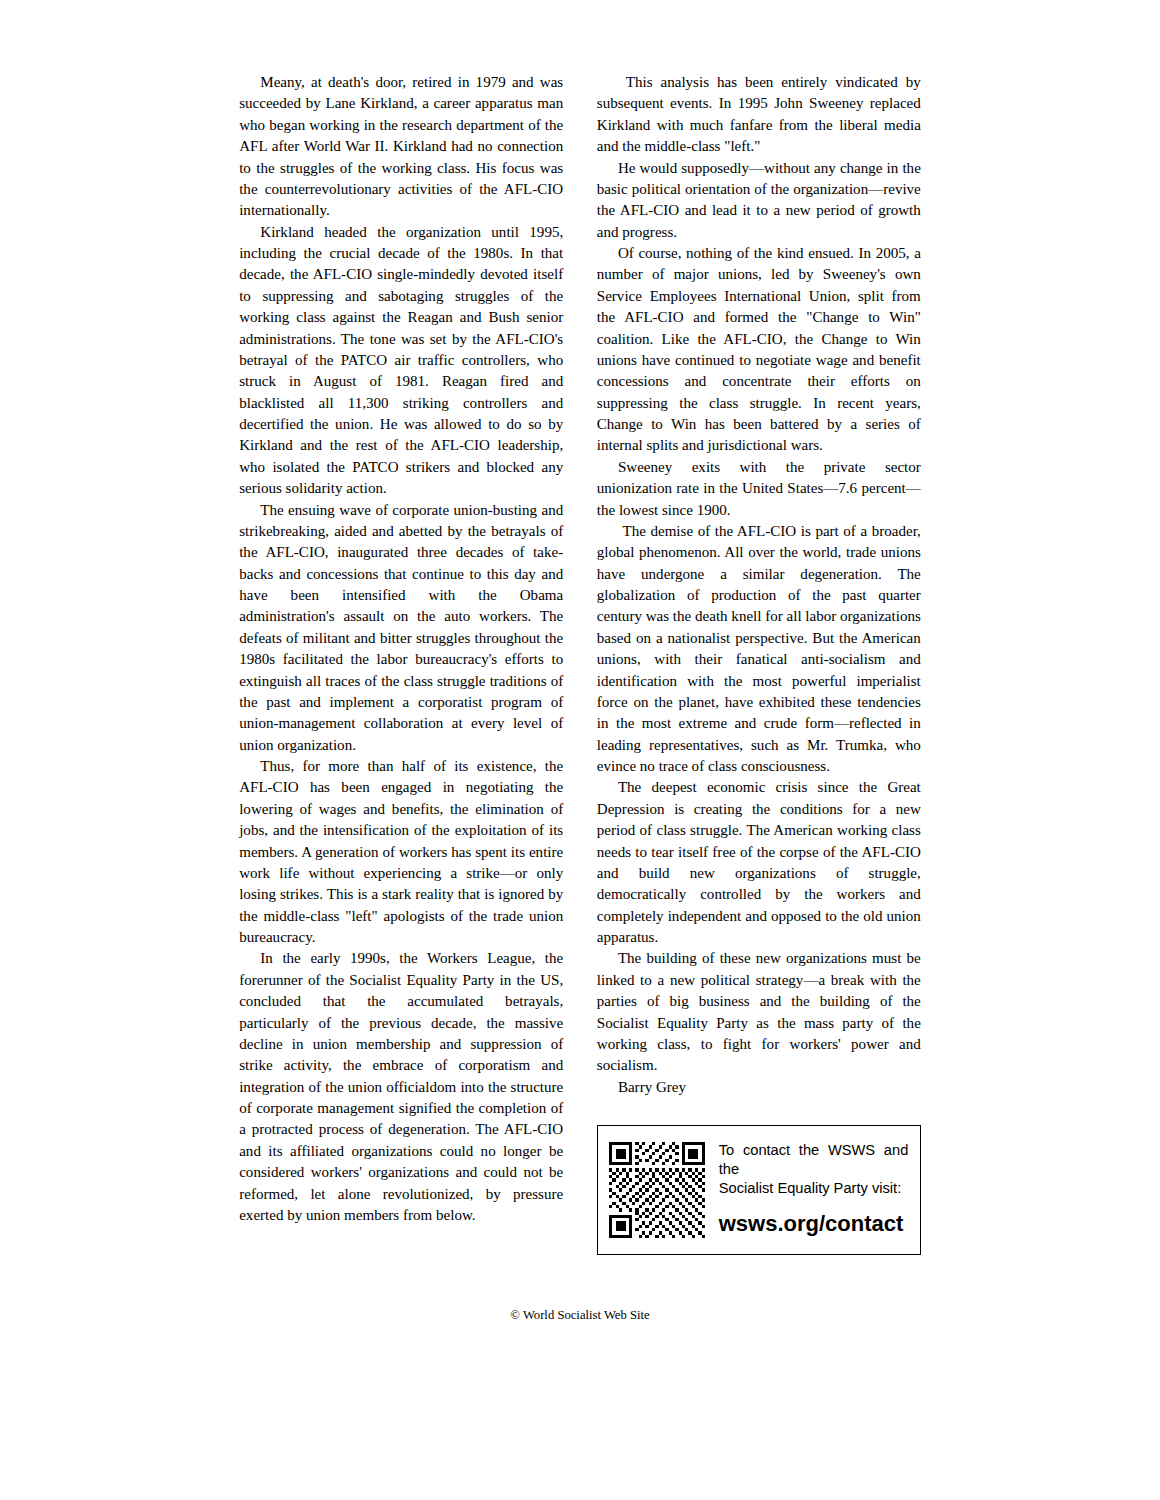Meany, at death's door, retired in 1979 and was succeeded by Lane Kirkland, a career apparatus man who began working in the research department of the AFL after World War II. Kirkland had no connection to the struggles of the working class. His focus was the counterrevolutionary activities of the AFL-CIO internationally.
Kirkland headed the organization until 1995, including the crucial decade of the 1980s. In that decade, the AFL-CIO single-mindedly devoted itself to suppressing and sabotaging struggles of the working class against the Reagan and Bush senior administrations. The tone was set by the AFL-CIO's betrayal of the PATCO air traffic controllers, who struck in August of 1981. Reagan fired and blacklisted all 11,300 striking controllers and decertified the union. He was allowed to do so by Kirkland and the rest of the AFL-CIO leadership, who isolated the PATCO strikers and blocked any serious solidarity action.
The ensuing wave of corporate union-busting and strikebreaking, aided and abetted by the betrayals of the AFL-CIO, inaugurated three decades of take-backs and concessions that continue to this day and have been intensified with the Obama administration's assault on the auto workers. The defeats of militant and bitter struggles throughout the 1980s facilitated the labor bureaucracy's efforts to extinguish all traces of the class struggle traditions of the past and implement a corporatist program of union-management collaboration at every level of union organization.
Thus, for more than half of its existence, the AFL-CIO has been engaged in negotiating the lowering of wages and benefits, the elimination of jobs, and the intensification of the exploitation of its members. A generation of workers has spent its entire work life without experiencing a strike—or only losing strikes. This is a stark reality that is ignored by the middle-class "left" apologists of the trade union bureaucracy.
In the early 1990s, the Workers League, the forerunner of the Socialist Equality Party in the US, concluded that the accumulated betrayals, particularly of the previous decade, the massive decline in union membership and suppression of strike activity, the embrace of corporatism and integration of the union officialdom into the structure of corporate management signified the completion of a protracted process of degeneration. The AFL-CIO and its affiliated organizations could no longer be considered workers' organizations and could not be reformed, let alone revolutionized, by pressure exerted by union members from below.
This analysis has been entirely vindicated by subsequent events. In 1995 John Sweeney replaced Kirkland with much fanfare from the liberal media and the middle-class "left."
He would supposedly—without any change in the basic political orientation of the organization—revive the AFL-CIO and lead it to a new period of growth and progress.
Of course, nothing of the kind ensued. In 2005, a number of major unions, led by Sweeney's own Service Employees International Union, split from the AFL-CIO and formed the "Change to Win" coalition. Like the AFL-CIO, the Change to Win unions have continued to negotiate wage and benefit concessions and concentrate their efforts on suppressing the class struggle. In recent years, Change to Win has been battered by a series of internal splits and jurisdictional wars.
Sweeney exits with the private sector unionization rate in the United States—7.6 percent—the lowest since 1900.
The demise of the AFL-CIO is part of a broader, global phenomenon. All over the world, trade unions have undergone a similar degeneration. The globalization of production of the past quarter century was the death knell for all labor organizations based on a nationalist perspective. But the American unions, with their fanatical anti-socialism and identification with the most powerful imperialist force on the planet, have exhibited these tendencies in the most extreme and crude form—reflected in leading representatives, such as Mr. Trumka, who evince no trace of class consciousness.
The deepest economic crisis since the Great Depression is creating the conditions for a new period of class struggle. The American working class needs to tear itself free of the corpse of the AFL-CIO and build new organizations of struggle, democratically controlled by the workers and completely independent and opposed to the old union apparatus.
The building of these new organizations must be linked to a new political strategy—a break with the parties of big business and the building of the Socialist Equality Party as the mass party of the working class, to fight for workers' power and socialism.
Barry Grey
To contact the WSWS and the
Socialist Equality Party visit: wsws.org/contact
© World Socialist Web Site